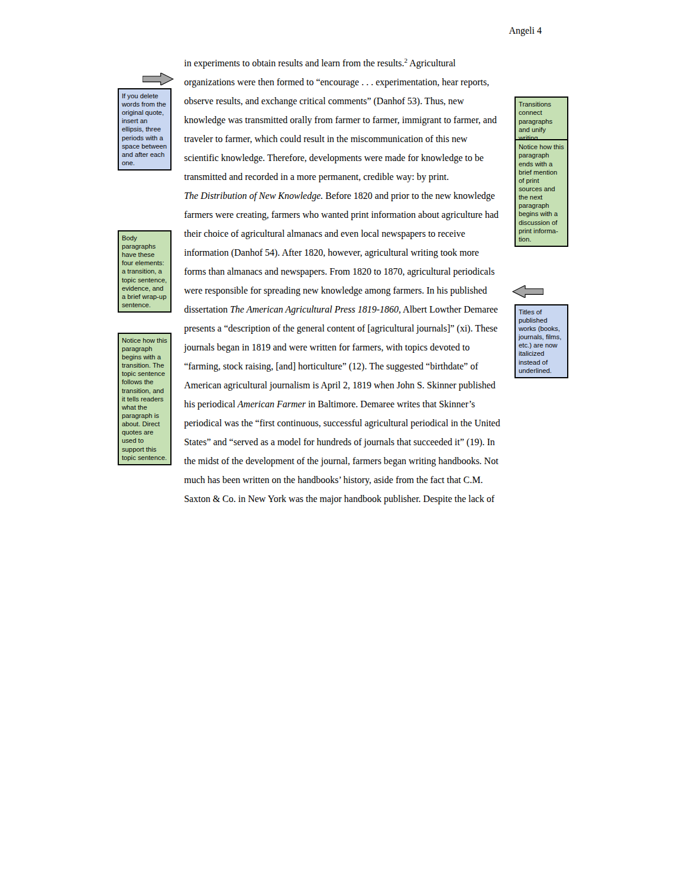Angeli 4
in experiments to obtain results and learn from the results.2 Agricultural organizations were then formed to “encourage . . . experimentation, hear reports, observe results, and exchange critical comments” (Danhof 53). Thus, new knowledge was transmitted orally from farmer to farmer, immigrant to farmer, and traveler to farmer, which could result in the miscommunication of this new scientific knowledge. Therefore, developments were made for knowledge to be transmitted and recorded in a more permanent, credible way: by print.
The Distribution of New Knowledge. Before 1820 and prior to the new knowledge farmers were creating, farmers who wanted print information about agriculture had their choice of agricultural almanacs and even local newspapers to receive information (Danhof 54). After 1820, however, agricultural writing took more forms than almanacs and newspapers. From 1820 to 1870, agricultural periodicals were responsible for spreading new knowledge among farmers. In his published dissertation The American Agricultural Press 1819-1860, Albert Lowther Demaree presents a “description of the general content of [agricultural journals]” (xi). These journals began in 1819 and were written for farmers, with topics devoted to “farming, stock raising, [and] horticulture” (12). The suggested “birthdate” of American agricultural journalism is April 2, 1819 when John S. Skinner published his periodical American Farmer in Baltimore. Demaree writes that Skinner’s periodical was the “first continuous, successful agricultural periodical in the United States” and “served as a model for hundreds of journals that succeeded it” (19). In the midst of the development of the journal, farmers began writing handbooks. Not much has been written on the handbooks’ history, aside from the fact that C.M. Saxton & Co. in New York was the major handbook publisher. Despite the lack of
If you delete words from the original quote, insert an ellipsis, three periods with a space between and after each one.
Body paragraphs have these four elements: a transition, a topic sentence, evidence, and a brief wrap-up sentence.
Notice how this paragraph begins with a transition. The topic sentence follows the transition, and it tells readers what the paragraph is about. Direct quotes are used to support this topic sentence.
Transitions connect paragraphs and unify writing.
Notice how this paragraph ends with a brief mention of print sources and the next paragraph begins with a discussion of print informa-tion.
Titles of published works (books, journals, films, etc.) are now italicized instead of underlined.